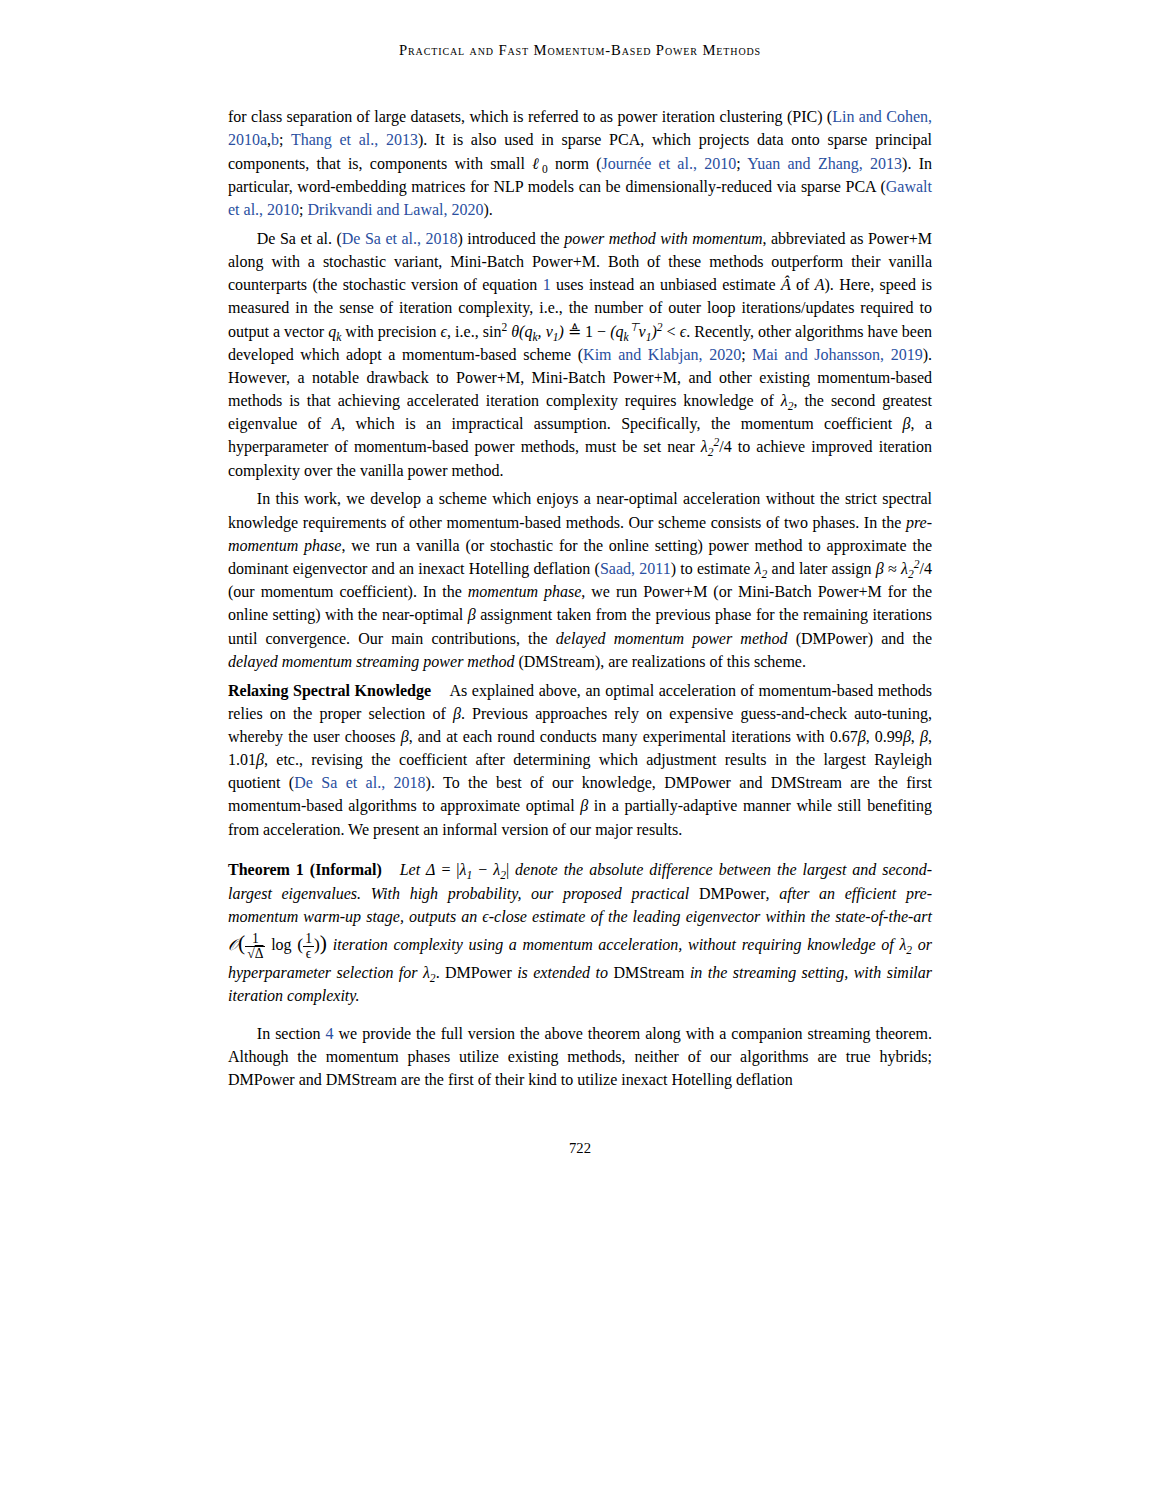Practical and Fast Momentum-Based Power Methods
for class separation of large datasets, which is referred to as power iteration clustering (PIC) (Lin and Cohen, 2010a,b; Thang et al., 2013). It is also used in sparse PCA, which projects data onto sparse principal components, that is, components with small ℓ0 norm (Journée et al., 2010; Yuan and Zhang, 2013). In particular, word-embedding matrices for NLP models can be dimensionally-reduced via sparse PCA (Gawalt et al., 2010; Drikvandi and Lawal, 2020).
De Sa et al. (De Sa et al., 2018) introduced the power method with momentum, abbreviated as Power+M along with a stochastic variant, Mini-Batch Power+M. Both of these methods outperform their vanilla counterparts (the stochastic version of equation 1 uses instead an unbiased estimate Â of A). Here, speed is measured in the sense of iteration complexity, i.e., the number of outer loop iterations/updates required to output a vector qk with precision ϵ, i.e., sin2 θ(qk, v1) ≜ 1 − (qk⊤v1)2 < ϵ. Recently, other algorithms have been developed which adopt a momentum-based scheme (Kim and Klabjan, 2020; Mai and Johansson, 2019). However, a notable drawback to Power+M, Mini-Batch Power+M, and other existing momentum-based methods is that achieving accelerated iteration complexity requires knowledge of λ2, the second greatest eigenvalue of A, which is an impractical assumption. Specifically, the momentum coefficient β, a hyperparameter of momentum-based power methods, must be set near λ22/4 to achieve improved iteration complexity over the vanilla power method.
In this work, we develop a scheme which enjoys a near-optimal acceleration without the strict spectral knowledge requirements of other momentum-based methods. Our scheme consists of two phases. In the pre-momentum phase, we run a vanilla (or stochastic for the online setting) power method to approximate the dominant eigenvector and an inexact Hotelling deflation (Saad, 2011) to estimate λ2 and later assign β ≈ λ22/4 (our momentum coefficient). In the momentum phase, we run Power+M (or Mini-Batch Power+M for the online setting) with the near-optimal β assignment taken from the previous phase for the remaining iterations until convergence. Our main contributions, the delayed momentum power method (DMPower) and the delayed momentum streaming power method (DMStream), are realizations of this scheme.
Relaxing Spectral Knowledge As explained above, an optimal acceleration of momentum-based methods relies on the proper selection of β. Previous approaches rely on expensive guess-and-check auto-tuning, whereby the user chooses β, and at each round conducts many experimental iterations with 0.67β, 0.99β, β, 1.01β, etc., revising the coefficient after determining which adjustment results in the largest Rayleigh quotient (De Sa et al., 2018). To the best of our knowledge, DMPower and DMStream are the first momentum-based algorithms to approximate optimal β in a partially-adaptive manner while still benefiting from acceleration. We present an informal version of our major results.
Theorem 1 (Informal) Let Δ = |λ1 − λ2| denote the absolute difference between the largest and second-largest eigenvalues. With high probability, our proposed practical DMPower, after an efficient pre-momentum warm-up stage, outputs an ϵ-close estimate of the leading eigenvector within the state-of-the-art 𝒪(1√Δ log (1 ϵ)) iteration complexity using a momentum acceleration, without requiring knowledge of λ2 or hyperparameter selection for λ2. DMPower is extended to DMStream in the streaming setting, with similar iteration complexity.
In section 4 we provide the full version the above theorem along with a companion streaming theorem. Although the momentum phases utilize existing methods, neither of our algorithms are true hybrids; DMPower and DMStream are the first of their kind to utilize inexact Hotelling deflation
722